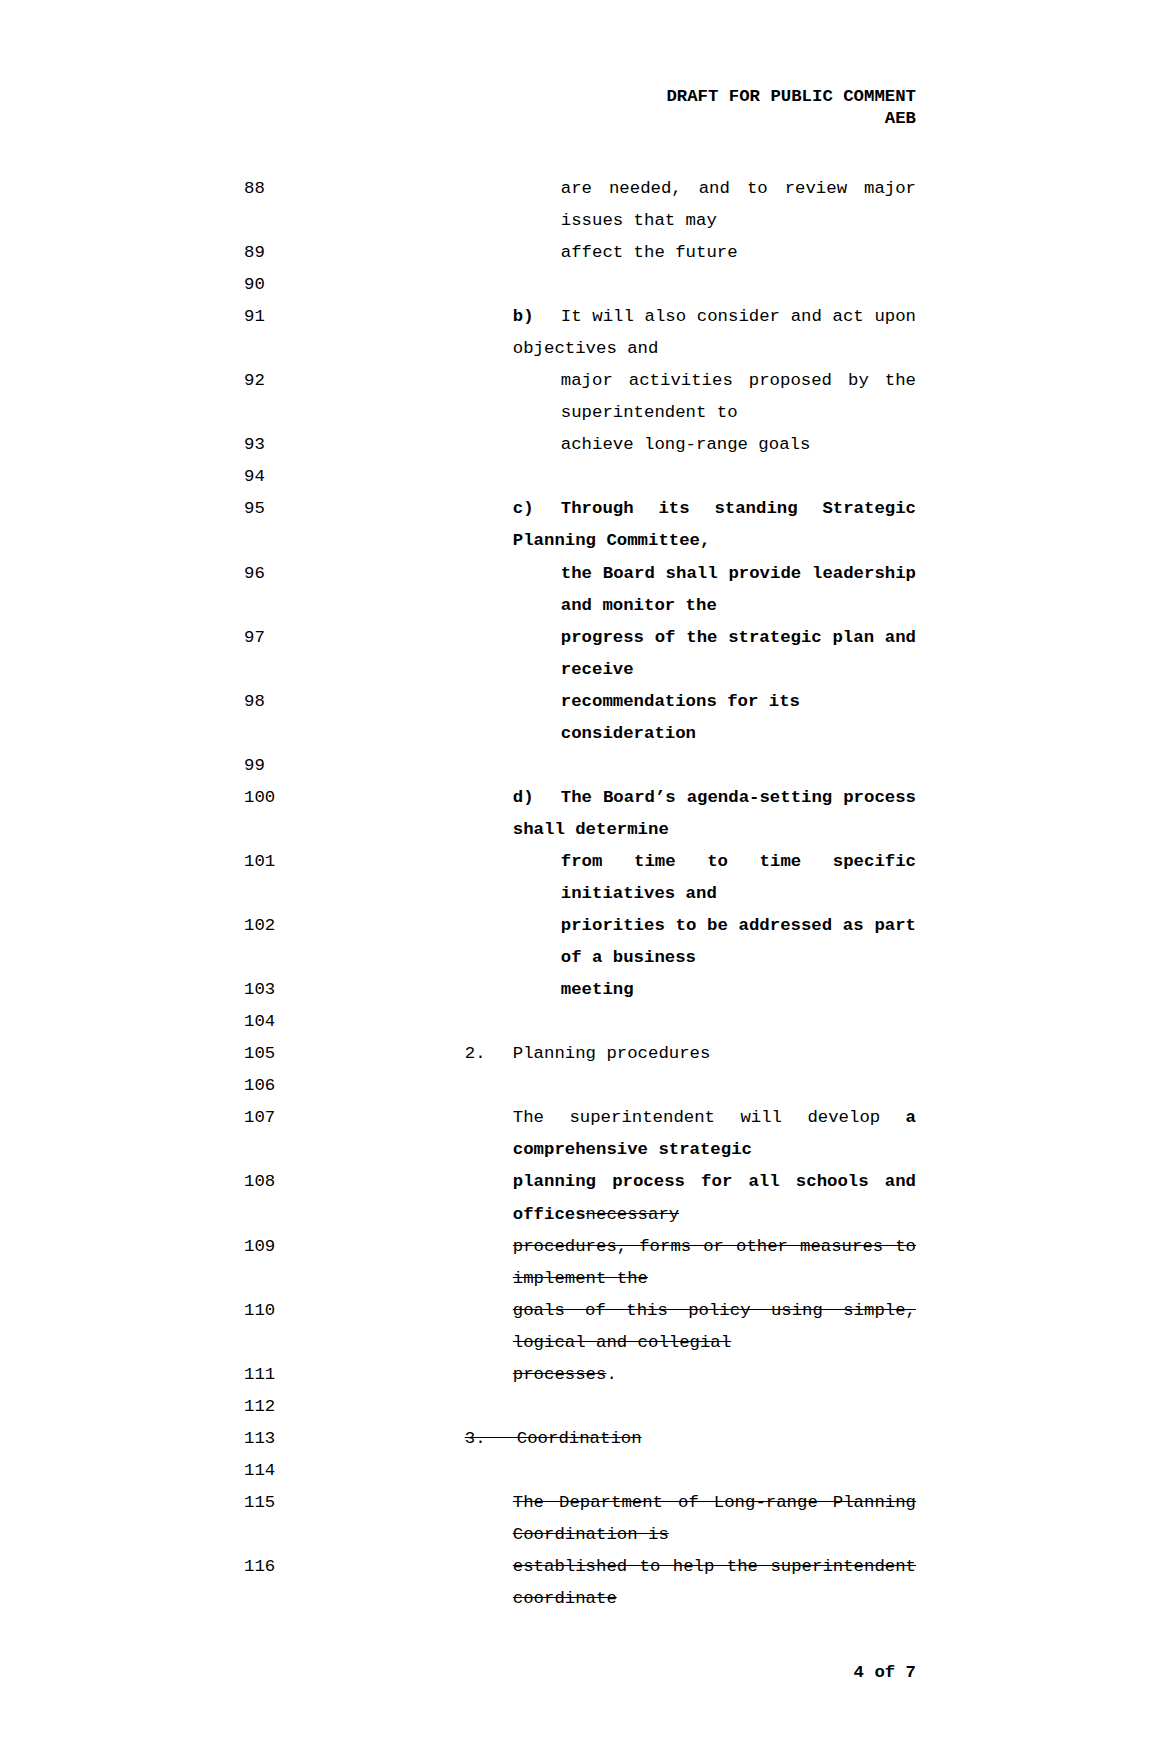DRAFT FOR PUBLIC COMMENT
AEB
| 88 | are needed, and to review major issues that may |
| 89 | affect the future |
| 90 | |
| 91 | b) It will also consider and act upon objectives and |
| 92 | major activities proposed by the superintendent to |
| 93 | achieve long-range goals |
| 94 | |
| 95 | c) Through its standing Strategic Planning Committee, |
| 96 | the Board shall provide leadership and monitor the |
| 97 | progress of the strategic plan and receive |
| 98 | recommendations for its consideration |
| 99 | |
| 100 | d) The Board’s agenda-setting process shall determine |
| 101 | from time to time specific initiatives and |
| 102 | priorities to be addressed as part of a business |
| 103 | meeting |
| 104 | |
| 105 | 2. Planning procedures |
| 106 | |
| 107 | The superintendent will develop a comprehensive strategic |
| 108 | planning process for all schools and offices necessary |
| 109 | procedures, forms or other measures to implement the |
| 110 | goals of this policy using simple, logical and collegial |
| 111 | processes . |
| 112 | |
| 113 | 3. Coordination |
| 114 | |
| 115 | The Department of Long-range Planning Coordination is |
| 116 | established to help the superintendent coordinate |
4 of 7